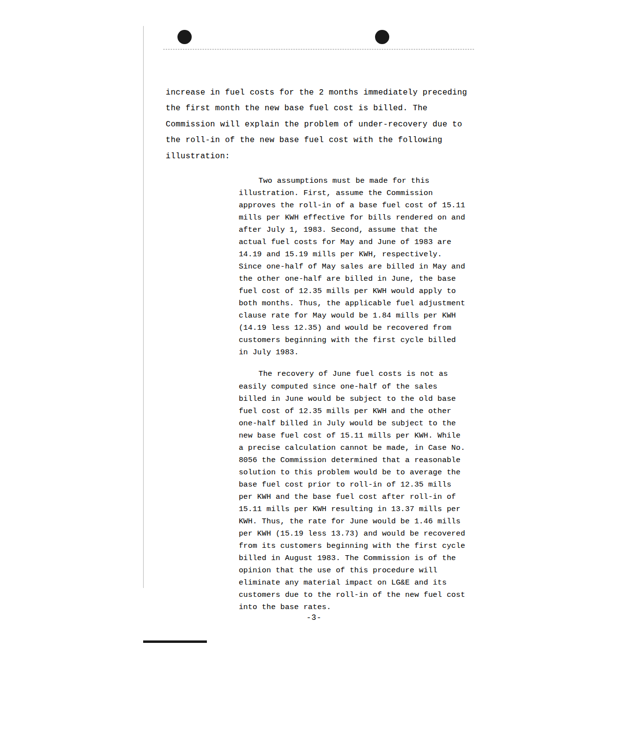increase in fuel costs for the 2 months immediately preceding the first month the new base fuel cost is billed. The Commission will explain the problem of under-recovery due to the roll-in of the new base fuel cost with the following illustration:
Two assumptions must be made for this illustration. First, assume the Commission approves the roll-in of a base fuel cost of 15.11 mills per KWH effective for bills rendered on and after July 1, 1983. Second, assume that the actual fuel costs for May and June of 1983 are 14.19 and 15.19 mills per KWH, respectively. Since one-half of May sales are billed in May and the other one-half are billed in June, the base fuel cost of 12.35 mills per KWH would apply to both months. Thus, the applicable fuel adjustment clause rate for May would be 1.84 mills per KWH (14.19 less 12.35) and would be recovered from customers beginning with the first cycle billed in July 1983.
The recovery of June fuel costs is not as easily computed since one-half of the sales billed in June would be subject to the old base fuel cost of 12.35 mills per KWH and the other one-half billed in July would be subject to the new base fuel cost of 15.11 mills per KWH. While a precise calculation cannot be made, in Case No. 8056 the Commission determined that a reasonable solution to this problem would be to average the base fuel cost prior to roll-in of 12.35 mills per KWH and the base fuel cost after roll-in of 15.11 mills per KWH resulting in 13.37 mills per KWH. Thus, the rate for June would be 1.46 mills per KWH (15.19 less 13.73) and would be recovered from its customers beginning with the first cycle billed in August 1983. The Commission is of the opinion that the use of this procedure will eliminate any material impact on LG&E and its customers due to the roll-in of the new fuel cost into the base rates.
-3-